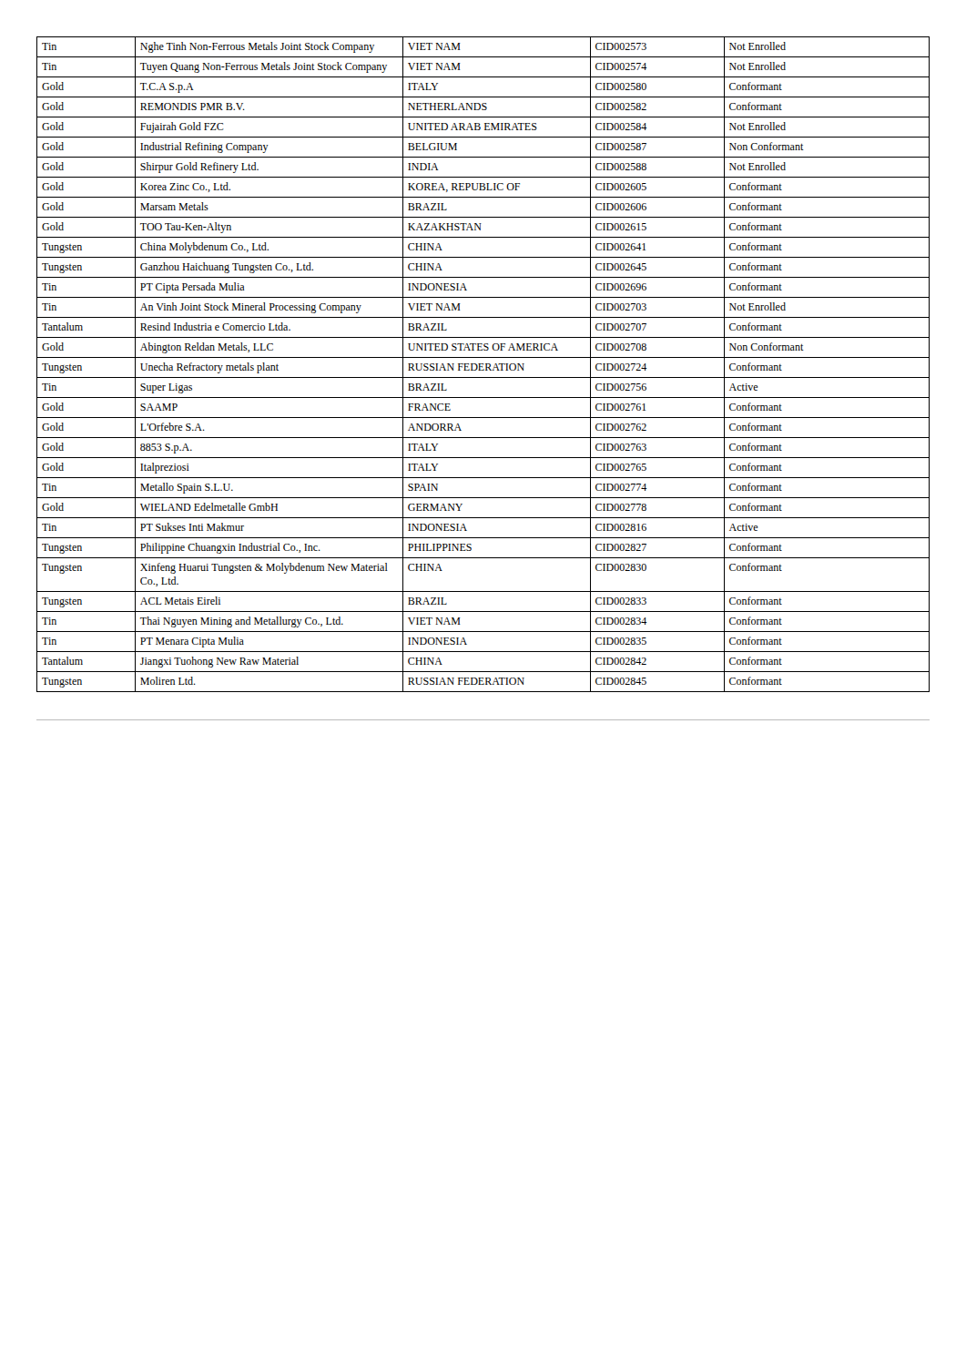| Tin | Nghe Tinh Non-Ferrous Metals Joint Stock Company | VIET NAM | CID002573 | Not Enrolled |
| Tin | Tuyen Quang Non-Ferrous Metals Joint Stock Company | VIET NAM | CID002574 | Not Enrolled |
| Gold | T.C.A S.p.A | ITALY | CID002580 | Conformant |
| Gold | REMONDIS PMR B.V. | NETHERLANDS | CID002582 | Conformant |
| Gold | Fujairah Gold FZC | UNITED ARAB EMIRATES | CID002584 | Not Enrolled |
| Gold | Industrial Refining Company | BELGIUM | CID002587 | Non Conformant |
| Gold | Shirpur Gold Refinery Ltd. | INDIA | CID002588 | Not Enrolled |
| Gold | Korea Zinc Co., Ltd. | KOREA, REPUBLIC OF | CID002605 | Conformant |
| Gold | Marsam Metals | BRAZIL | CID002606 | Conformant |
| Gold | TOO Tau-Ken-Altyn | KAZAKHSTAN | CID002615 | Conformant |
| Tungsten | China Molybdenum Co., Ltd. | CHINA | CID002641 | Conformant |
| Tungsten | Ganzhou Haichuang Tungsten Co., Ltd. | CHINA | CID002645 | Conformant |
| Tin | PT Cipta Persada Mulia | INDONESIA | CID002696 | Conformant |
| Tin | An Vinh Joint Stock Mineral Processing Company | VIET NAM | CID002703 | Not Enrolled |
| Tantalum | Resind Industria e Comercio Ltda. | BRAZIL | CID002707 | Conformant |
| Gold | Abington Reldan Metals, LLC | UNITED STATES OF AMERICA | CID002708 | Non Conformant |
| Tungsten | Unecha Refractory metals plant | RUSSIAN FEDERATION | CID002724 | Conformant |
| Tin | Super Ligas | BRAZIL | CID002756 | Active |
| Gold | SAAMP | FRANCE | CID002761 | Conformant |
| Gold | L'Orfebre S.A. | ANDORRA | CID002762 | Conformant |
| Gold | 8853 S.p.A. | ITALY | CID002763 | Conformant |
| Gold | Italpreziosi | ITALY | CID002765 | Conformant |
| Tin | Metallo Spain S.L.U. | SPAIN | CID002774 | Conformant |
| Gold | WIELAND Edelmetalle GmbH | GERMANY | CID002778 | Conformant |
| Tin | PT Sukses Inti Makmur | INDONESIA | CID002816 | Active |
| Tungsten | Philippine Chuangxin Industrial Co., Inc. | PHILIPPINES | CID002827 | Conformant |
| Tungsten | Xinfeng Huarui Tungsten & Molybdenum New Material Co., Ltd. | CHINA | CID002830 | Conformant |
| Tungsten | ACL Metais Eireli | BRAZIL | CID002833 | Conformant |
| Tin | Thai Nguyen Mining and Metallurgy Co., Ltd. | VIET NAM | CID002834 | Conformant |
| Tin | PT Menara Cipta Mulia | INDONESIA | CID002835 | Conformant |
| Tantalum | Jiangxi Tuohong New Raw Material | CHINA | CID002842 | Conformant |
| Tungsten | Moliren Ltd. | RUSSIAN FEDERATION | CID002845 | Conformant |